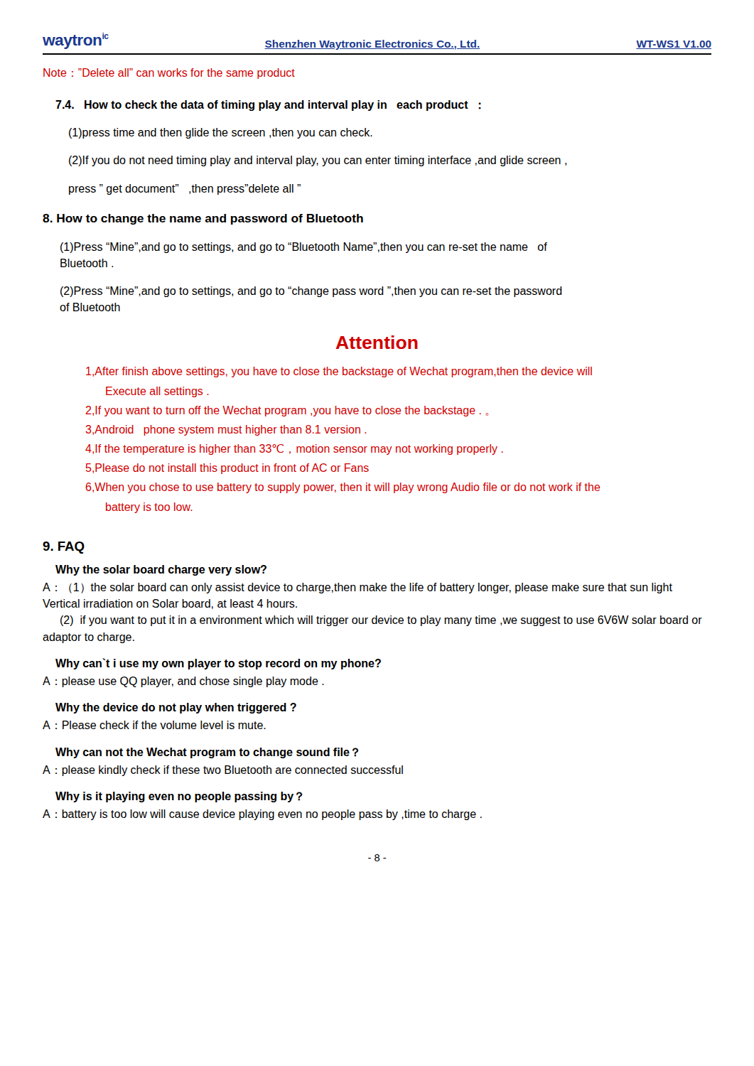waytronic
Shenzhen Waytronic Electronics Co., Ltd.
WT-WS1 V1.00
Note：”Delete all” can works for the same product
7.4. How to check the data of timing play and interval play in each product ：
(1)press time and then glide the screen ,then you can check.
(2)If you do not need timing play and interval play, you can enter timing interface ,and glide screen ,
press ” get document” ,then press”delete all ”
8. How to change the name and password of Bluetooth
(1)Press “Mine”,and go to settings, and go to “Bluetooth Name”,then you can re-set the name of
Bluetooth .
(2)Press “Mine”,and go to settings, and go to “change pass word ”,then you can re-set the password
of Bluetooth
Attention
1,After finish above settings, you have to close the backstage of Wechat program,then the device will
Execute all settings .
2,If you want to turn off the Wechat program ,you have to close the backstage . 。
3,Android phone system must higher than 8.1 version .
4,If the temperature is higher than 33℃，motion sensor may not working properly .
5,Please do not install this product in front of AC or Fans
6,When you chose to use battery to supply power, then it will play wrong Audio file or do not work if the
battery is too low.
9. FAQ
Why the solar board charge very slow?
A：（1）the solar board can only assist device to charge,then make the life of battery longer, please make sure that sun light Vertical irradiation on Solar board, at least 4 hours.
(2) if you want to put it in a environment which will trigger our device to play many time ,we suggest to use 6V6W solar board or adaptor to charge.
Why can`t i use my own player to stop record on my phone?
A：please use QQ player, and chose single play mode .
Why the device do not play when triggered ?
A：Please check if the volume level is mute.
Why can not the Wechat program to change sound file？
A：please kindly check if these two Bluetooth are connected successful
Why is it playing even no people passing by？
A：battery is too low will cause device playing even no people pass by ,time to charge .
- 8 -